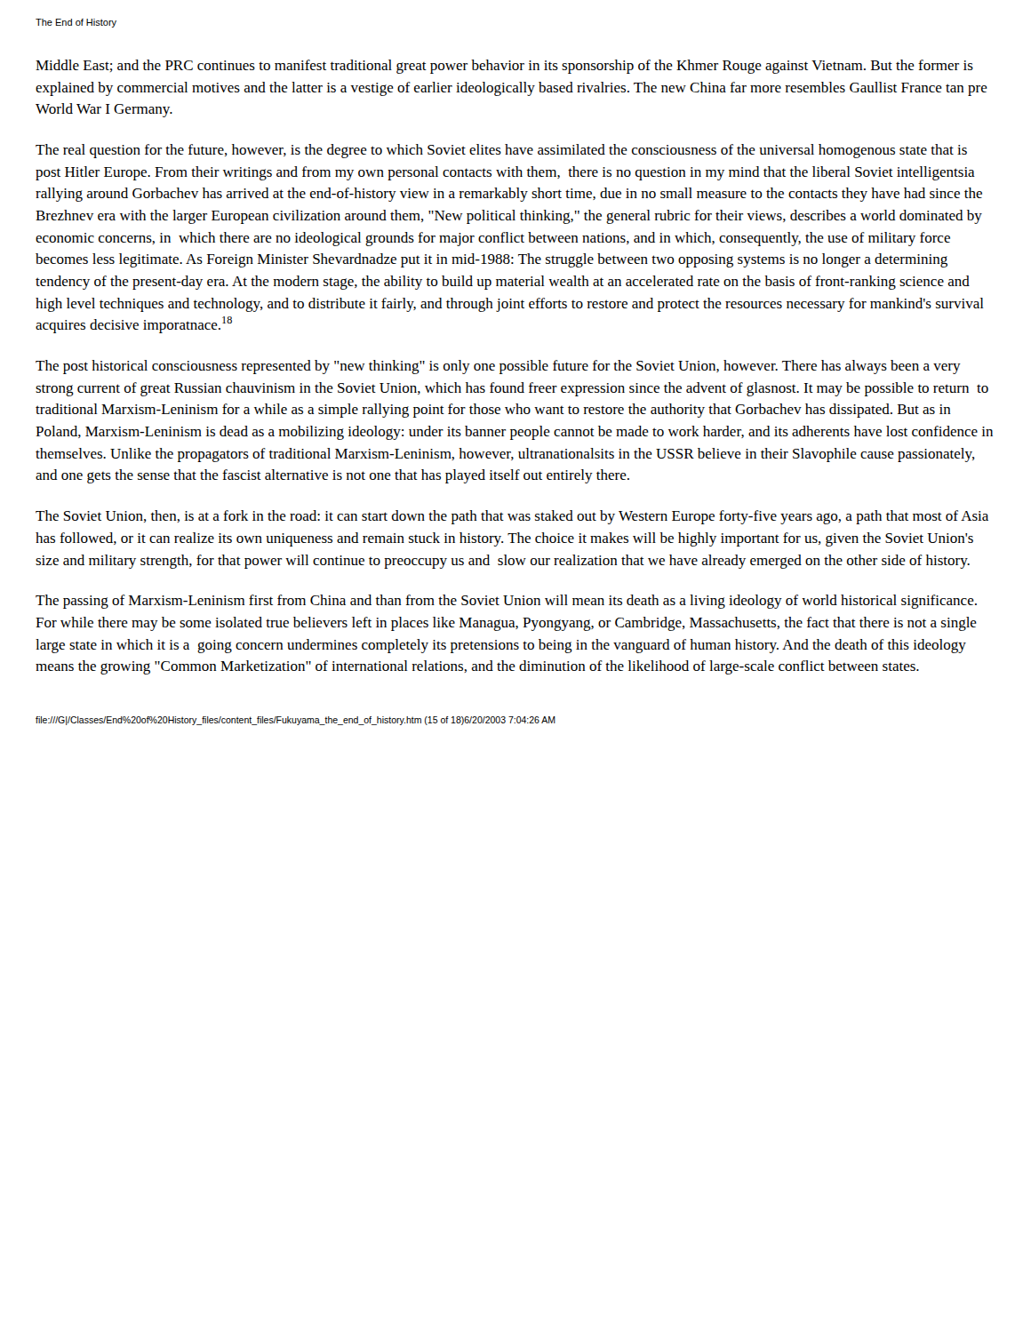The End of History
Middle East; and the PRC continues to manifest traditional great power behavior in its sponsorship of the Khmer Rouge against Vietnam. But the former is explained by commercial motives and the latter is a vestige of earlier ideologically based rivalries. The new China far more resembles Gaullist France tan pre World War I Germany.
The real question for the future, however, is the degree to which Soviet elites have assimilated the consciousness of the universal homogenous state that is post Hitler Europe. From their writings and from my own personal contacts with them, there is no question in my mind that the liberal Soviet intelligentsia rallying around Gorbachev has arrived at the end-of-history view in a remarkably short time, due in no small measure to the contacts they have had since the Brezhnev era with the larger European civilization around them, "New political thinking," the general rubric for their views, describes a world dominated by economic concerns, in which there are no ideological grounds for major conflict between nations, and in which, consequently, the use of military force becomes less legitimate. As Foreign Minister Shevardnadze put it in mid-1988: The struggle between two opposing systems is no longer a determining tendency of the present-day era. At the modern stage, the ability to build up material wealth at an accelerated rate on the basis of front-ranking science and high level techniques and technology, and to distribute it fairly, and through joint efforts to restore and protect the resources necessary for mankind's survival acquires decisive imporatnace.18
The post historical consciousness represented by "new thinking" is only one possible future for the Soviet Union, however. There has always been a very strong current of great Russian chauvinism in the Soviet Union, which has found freer expression since the advent of glasnost. It may be possible to return to traditional Marxism-Leninism for a while as a simple rallying point for those who want to restore the authority that Gorbachev has dissipated. But as in Poland, Marxism-Leninism is dead as a mobilizing ideology: under its banner people cannot be made to work harder, and its adherents have lost confidence in themselves. Unlike the propagators of traditional Marxism-Leninism, however, ultranationalsits in the USSR believe in their Slavophile cause passionately, and one gets the sense that the fascist alternative is not one that has played itself out entirely there.
The Soviet Union, then, is at a fork in the road: it can start down the path that was staked out by Western Europe forty-five years ago, a path that most of Asia has followed, or it can realize its own uniqueness and remain stuck in history. The choice it makes will be highly important for us, given the Soviet Union's size and military strength, for that power will continue to preoccupy us and slow our realization that we have already emerged on the other side of history.
The passing of Marxism-Leninism first from China and than from the Soviet Union will mean its death as a living ideology of world historical significance. For while there may be some isolated true believers left in places like Managua, Pyongyang, or Cambridge, Massachusetts, the fact that there is not a single large state in which it is a going concern undermines completely its pretensions to being in the vanguard of human history. And the death of this ideology means the growing "Common Marketization" of international relations, and the diminution of the likelihood of large-scale conflict between states.
file:///G|/Classes/End%20of%20History_files/content_files/Fukuyama_the_end_of_history.htm (15 of 18)6/20/2003 7:04:26 AM